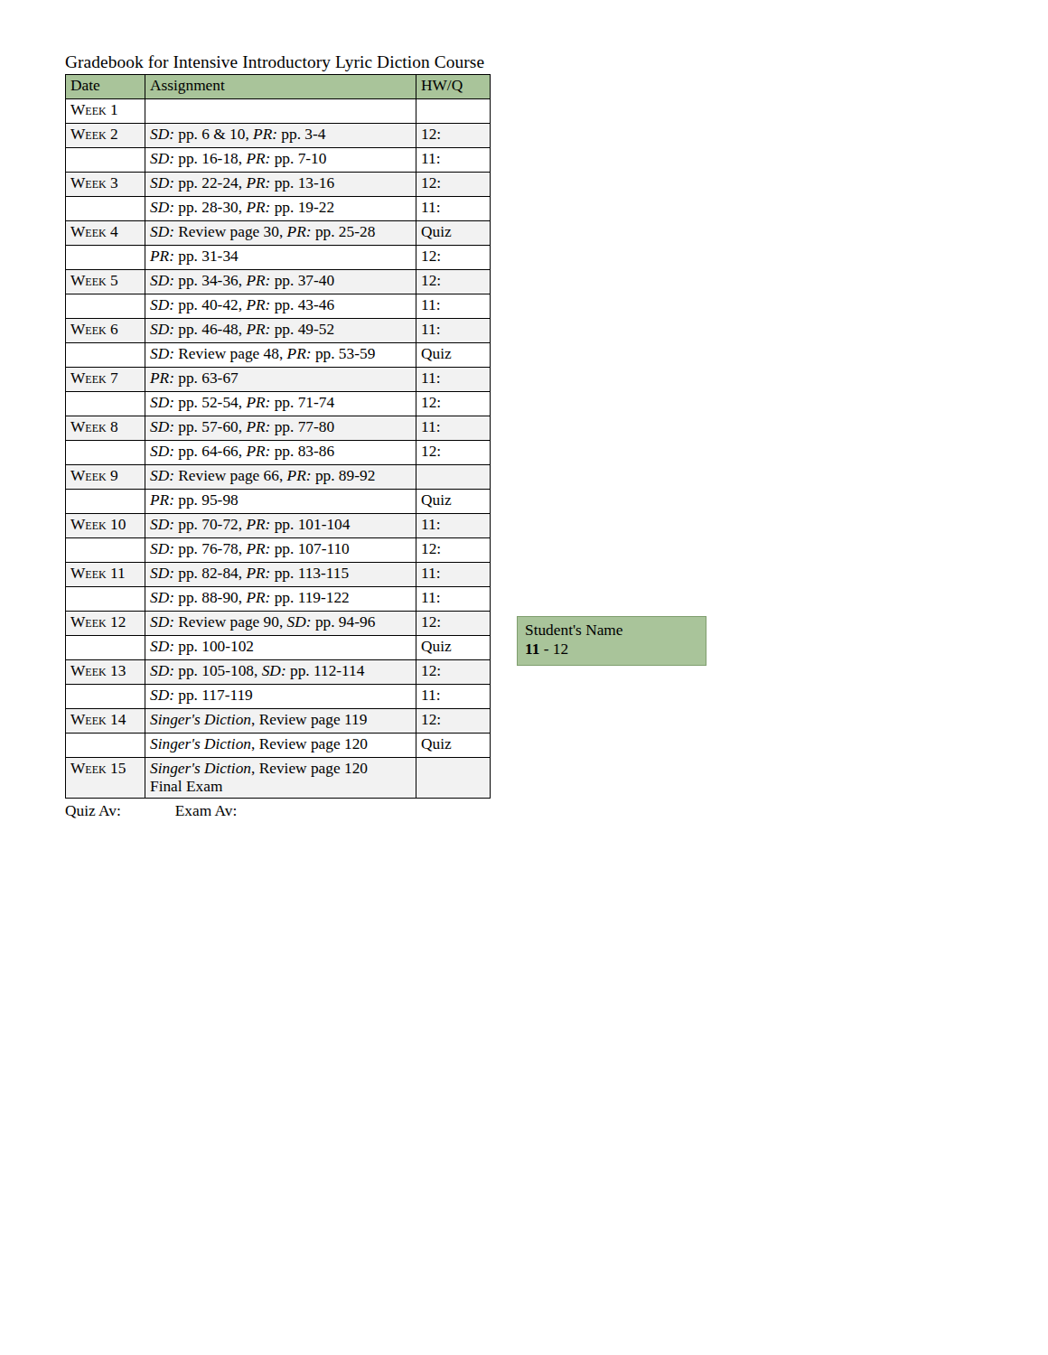Gradebook for Intensive Introductory Lyric Diction Course
| Date | Assignment | HW/Q |
| --- | --- | --- |
| Week 1 | | |
| Week 2 | SD: pp. 6 & 10, PR: pp. 3-4 | 12: |
| | SD: pp. 16-18, PR: pp. 7-10 | 11: |
| Week 3 | SD: pp. 22-24, PR: pp. 13-16 | 12: |
| | SD: pp. 28-30, PR: pp. 19-22 | 11: |
| Week 4 | SD: Review page 30, PR: pp. 25-28 | Quiz |
| | PR: pp. 31-34 | 12: |
| Week 5 | SD: pp. 34-36, PR: pp. 37-40 | 12: |
| | SD: pp. 40-42, PR: pp. 43-46 | 11: |
| Week 6 | SD: pp. 46-48, PR: pp. 49-52 | 11: |
| | SD: Review page 48, PR: pp. 53-59 | Quiz |
| Week 7 | PR: pp. 63-67 | 11: |
| | SD: pp. 52-54, PR: pp. 71-74 | 12: |
| Week 8 | SD: pp. 57-60, PR: pp. 77-80 | 11: |
| | SD: pp. 64-66, PR: pp. 83-86 | 12: |
| Week 9 | SD: Review page 66, PR: pp. 89-92 | |
| | PR: pp. 95-98 | Quiz |
| Week 10 | SD: pp. 70-72, PR: pp. 101-104 | 11: |
| | SD: pp. 76-78, PR: pp. 107-110 | 12: |
| Week 11 | SD: pp. 82-84, PR: pp. 113-115 | 11: |
| | SD: pp. 88-90, PR: pp. 119-122 | 11: |
| Week 12 | SD: Review page 90, SD: pp. 94-96 | 12: |
| | SD: pp. 100-102 | Quiz |
| Week 13 | SD: pp. 105-108, SD: pp. 112-114 | 12: |
| | SD: pp. 117-119 | 11: |
| Week 14 | Singer's Diction , Review page 119 | 12: |
| | Singer's Diction , Review page 120 | Quiz |
| Week 15 | Singer's Diction , Review page 120 Final Exam | |
Student's Name
11 - 12
Quiz Av:Exam Av: